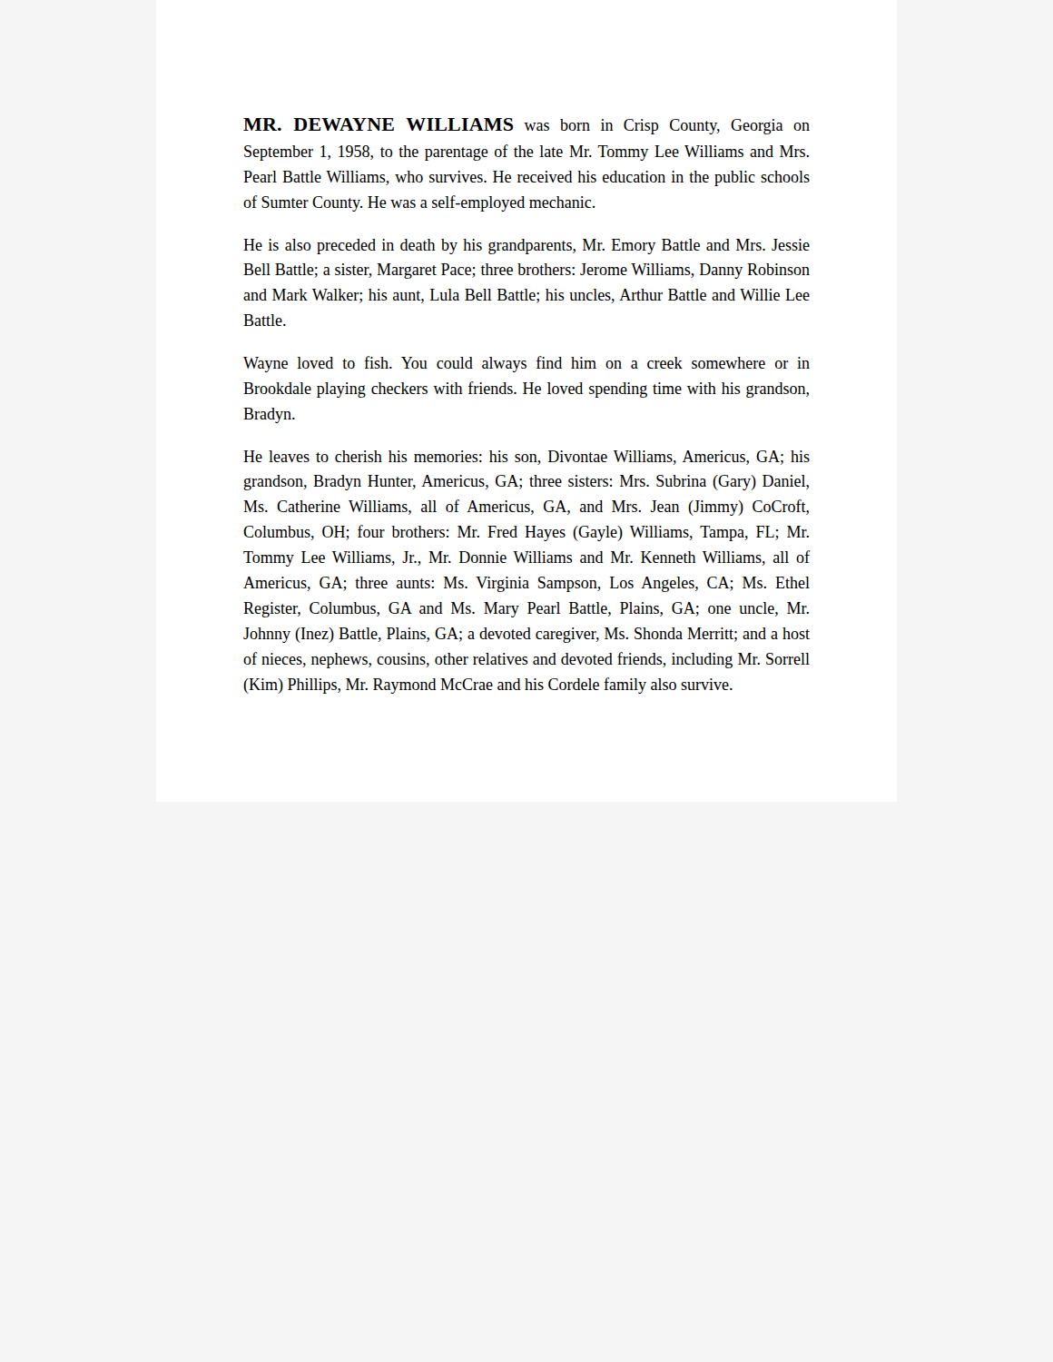MR. DEWAYNE WILLIAMS was born in Crisp County, Georgia on September 1, 1958, to the parentage of the late Mr. Tommy Lee Williams and Mrs. Pearl Battle Williams, who survives. He received his education in the public schools of Sumter County. He was a self-employed mechanic.
He is also preceded in death by his grandparents, Mr. Emory Battle and Mrs. Jessie Bell Battle; a sister, Margaret Pace; three brothers: Jerome Williams, Danny Robinson and Mark Walker; his aunt, Lula Bell Battle; his uncles, Arthur Battle and Willie Lee Battle.
Wayne loved to fish. You could always find him on a creek somewhere or in Brookdale playing checkers with friends. He loved spending time with his grandson, Bradyn.
He leaves to cherish his memories: his son, Divontae Williams, Americus, GA; his grandson, Bradyn Hunter, Americus, GA; three sisters: Mrs. Subrina (Gary) Daniel, Ms. Catherine Williams, all of Americus, GA, and Mrs. Jean (Jimmy) CoCroft, Columbus, OH; four brothers: Mr. Fred Hayes (Gayle) Williams, Tampa, FL; Mr. Tommy Lee Williams, Jr., Mr. Donnie Williams and Mr. Kenneth Williams, all of Americus, GA; three aunts: Ms. Virginia Sampson, Los Angeles, CA; Ms. Ethel Register, Columbus, GA and Ms. Mary Pearl Battle, Plains, GA; one uncle, Mr. Johnny (Inez) Battle, Plains, GA; a devoted caregiver, Ms. Shonda Merritt; and a host of nieces, nephews, cousins, other relatives and devoted friends, including Mr. Sorrell (Kim) Phillips, Mr. Raymond McCrae and his Cordele family also survive.